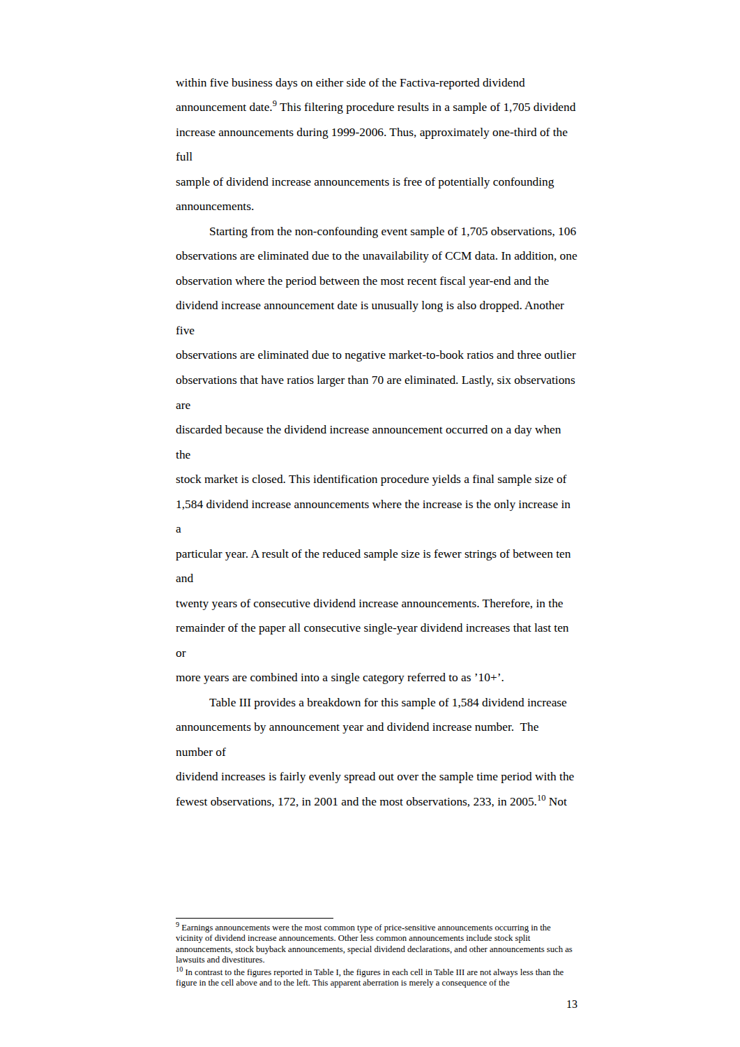within five business days on either side of the Factiva-reported dividend
announcement date.9 This filtering procedure results in a sample of 1,705 dividend
increase announcements during 1999-2006. Thus, approximately one-third of the full
sample of dividend increase announcements is free of potentially confounding
announcements.
Starting from the non-confounding event sample of 1,705 observations, 106
observations are eliminated due to the unavailability of CCM data. In addition, one
observation where the period between the most recent fiscal year-end and the
dividend increase announcement date is unusually long is also dropped. Another five
observations are eliminated due to negative market-to-book ratios and three outlier
observations that have ratios larger than 70 are eliminated. Lastly, six observations are
discarded because the dividend increase announcement occurred on a day when the
stock market is closed. This identification procedure yields a final sample size of
1,584 dividend increase announcements where the increase is the only increase in a
particular year. A result of the reduced sample size is fewer strings of between ten and
twenty years of consecutive dividend increase announcements. Therefore, in the
remainder of the paper all consecutive single-year dividend increases that last ten or
more years are combined into a single category referred to as ’10+’.
Table III provides a breakdown for this sample of 1,584 dividend increase
announcements by announcement year and dividend increase number. The number of
dividend increases is fairly evenly spread out over the sample time period with the
fewest observations, 172, in 2001 and the most observations, 233, in 2005.10 Not
9 Earnings announcements were the most common type of price-sensitive announcements occurring in the vicinity of dividend increase announcements. Other less common announcements include stock split announcements, stock buyback announcements, special dividend declarations, and other announcements such as lawsuits and divestitures.
10 In contrast to the figures reported in Table I, the figures in each cell in Table III are not always less than the figure in the cell above and to the left. This apparent aberration is merely a consequence of the
13